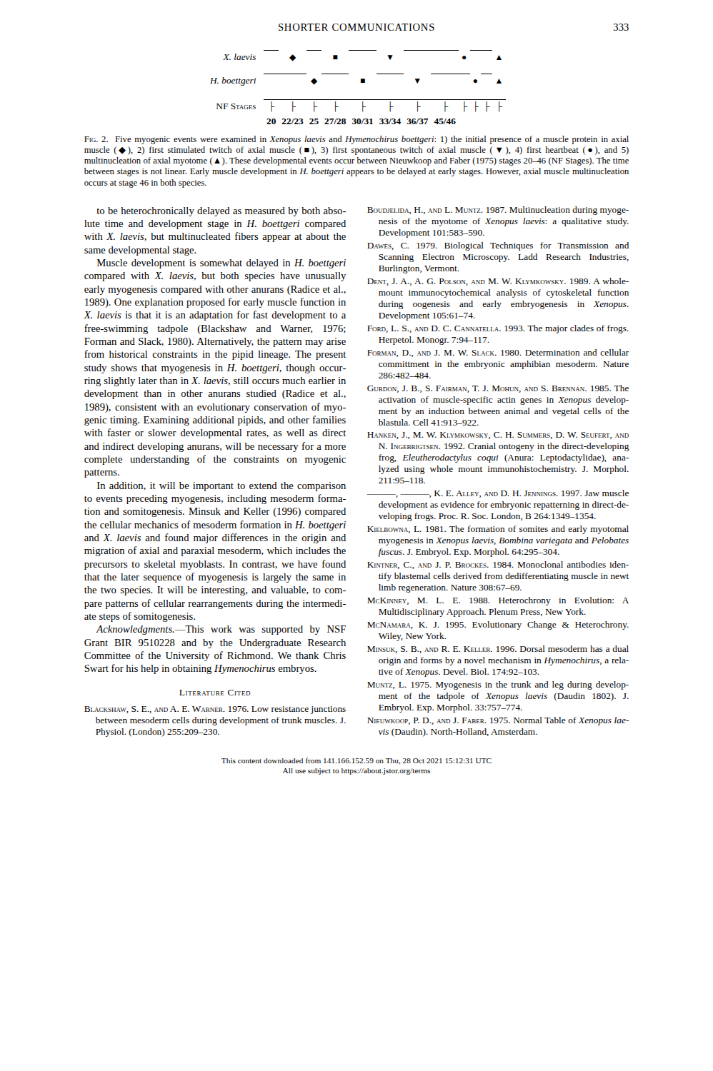SHORTER COMMUNICATIONS 333
| X. laevis | | ◆ | | ■ | | ▼ | | | ● | | | ▲ |
| H. boettgeri | | | ◆ | | ■ | | ▼ | | | ● | | ▲ |
| NF Stages | ├ | ├ | ├ | ├ | ├ | ├ | ├ | ├ | ├ | ├ | ├ | ├ |
| | 20 | 22/23 | 25 | 27/28 | 30/31 | 33/34 | 36/37 | 45/46 | |
Fig. 2. Five myogenic events were examined in Xenopus laevis and Hymenochirus boettgeri: 1) the initial presence of a muscle protein in axial muscle (◆), 2) first stimulated twitch of axial muscle (■), 3) first spontaneous twitch of axial muscle (▼), 4) first heartbeat (●), and 5) multinucleation of axial myotome (▲). These developmental events occur between Nieuwkoop and Faber (1975) stages 20–46 (NF Stages). The time between stages is not linear. Early muscle development in H. boettgeri appears to be delayed at early stages. However, axial muscle multinucleation occurs at stage 46 in both species.
to be heterochronically delayed as measured by both absolute time and development stage in H. boettgeri compared with X. laevis, but multinucleated fibers appear at about the same developmental stage.
Muscle development is somewhat delayed in H. boettgeri compared with X. laevis, but both species have unusually early myogenesis compared with other anurans (Radice et al., 1989). One explanation proposed for early muscle function in X. laevis is that it is an adaptation for fast development to a free-swimming tadpole (Blackshaw and Warner, 1976; Forman and Slack, 1980). Alternatively, the pattern may arise from historical constraints in the pipid lineage. The present study shows that myogenesis in H. boettgeri, though occurring slightly later than in X. laevis, still occurs much earlier in development than in other anurans studied (Radice et al., 1989), consistent with an evolutionary conservation of myogenic timing. Examining additional pipids, and other families with faster or slower developmental rates, as well as direct and indirect developing anurans, will be necessary for a more complete understanding of the constraints on myogenic patterns.
In addition, it will be important to extend the comparison to events preceding myogenesis, including mesoderm formation and somitogenesis. Minsuk and Keller (1996) compared the cellular mechanics of mesoderm formation in H. boettgeri and X. laevis and found major differences in the origin and migration of axial and paraxial mesoderm, which includes the precursors to skeletal myoblasts. In contrast, we have found that the later sequence of myogenesis is largely the same in the two species. It will be interesting, and valuable, to compare patterns of cellular rearrangements during the intermediate steps of somitogenesis.
Acknowledgments.—This work was supported by NSF Grant BIR 9510228 and by the Undergraduate Research Committee of the University of Richmond. We thank Chris Swart for his help in obtaining Hymenochirus embryos.
Literature Cited
Blackshaw, S. E., and A. E. Warner. 1976. Low resistance junctions between mesoderm cells during development of trunk muscles. J. Physiol. (London) 255:209–230.
Boudjelida, H., and L. Muntz. 1987. Multinucleation during myogenesis of the myotome of Xenopus laevis: a qualitative study. Development 101:583–590.
Dawes, C. 1979. Biological Techniques for Transmission and Scanning Electron Microscopy. Ladd Research Industries, Burlington, Vermont.
Dent, J. A., A. G. Polson, and M. W. Klymkowsky. 1989. A whole-mount immunocytochemical analysis of cytoskeletal function during oogenesis and early embryogenesis in Xenopus. Development 105:61–74.
Ford, L. S., and D. C. Cannatella. 1993. The major clades of frogs. Herpetol. Monogr. 7:94–117.
Forman, D., and J. M. W. Slack. 1980. Determination and cellular committment in the embryonic amphibian mesoderm. Nature 286:482–484.
Gurdon, J. B., S. Fairman, T. J. Mohun, and S. Brennan. 1985. The activation of muscle-specific actin genes in Xenopus development by an induction between animal and vegetal cells of the blastula. Cell 41:913–922.
Hanken, J., M. W. Klymkowsky, C. H. Summers, D. W. Seufert, and N. Ingebrigtsen. 1992. Cranial ontogeny in the direct-developing frog, Eleutherodactylus coqui (Anura: Leptodactylidae), analyzed using whole mount immunohistochemistry. J. Morphol. 211:95–118.
———, ———, K. E. Alley, and D. H. Jennings. 1997. Jaw muscle development as evidence for embryonic repatterning in direct-developing frogs. Proc. R. Soc. London, B 264:1349–1354.
Kielbowna, L. 1981. The formation of somites and early myotomal myogenesis in Xenopus laevis, Bombina variegata and Pelobates fuscus. J. Embryol. Exp. Morphol. 64:295–304.
Kintner, C., and J. P. Brockes. 1984. Monoclonal antibodies identify blastemal cells derived from dedifferentiating muscle in newt limb regeneration. Nature 308:67–69.
McKinney, M. L. E. 1988. Heterochrony in Evolution: A Multidisciplinary Approach. Plenum Press, New York.
McNamara, K. J. 1995. Evolutionary Change & Heterochrony. Wiley, New York.
Minsuk, S. B., and R. E. Keller. 1996. Dorsal mesoderm has a dual origin and forms by a novel mechanism in Hymenochirus, a relative of Xenopus. Devel. Biol. 174:92–103.
Muntz, L. 1975. Myogenesis in the trunk and leg during development of the tadpole of Xenopus laevis (Daudin 1802). J. Embryol. Exp. Morphol. 33:757–774.
Nieuwkoop, P. D., and J. Faber. 1975. Normal Table of Xenopus laevis (Daudin). North-Holland, Amsterdam.
This content downloaded from 141.166.152.59 on Thu, 28 Oct 2021 15:12:31 UTC
All use subject to https://about.jstor.org/terms